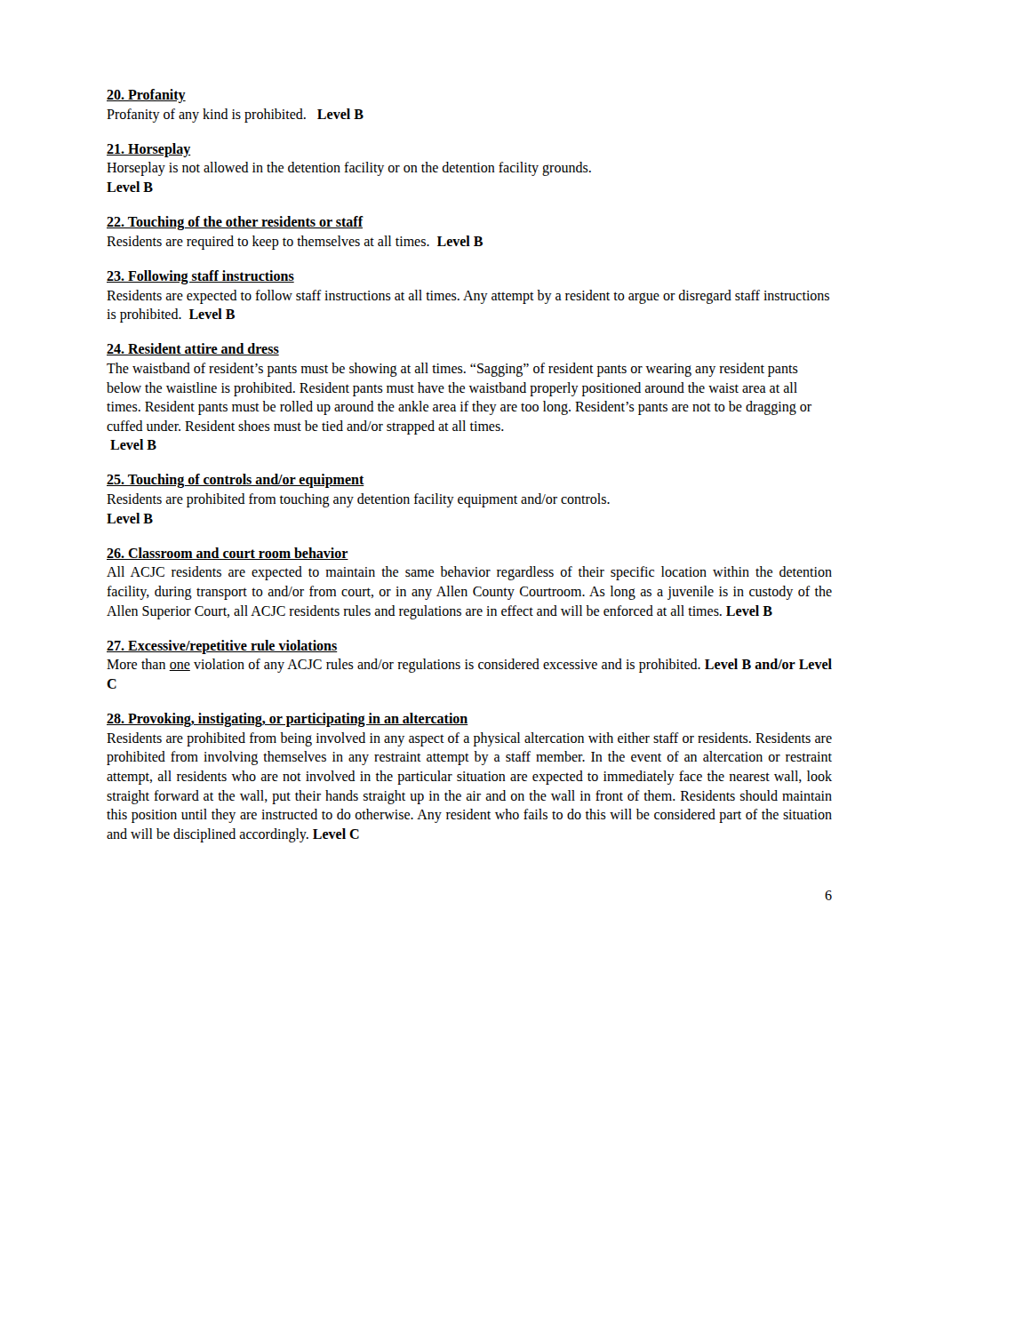20. Profanity
Profanity of any kind is prohibited. Level B
21. Horseplay
Horseplay is not allowed in the detention facility or on the detention facility grounds.
Level B
22. Touching of the other residents or staff
Residents are required to keep to themselves at all times. Level B
23. Following staff instructions
Residents are expected to follow staff instructions at all times. Any attempt by a resident to argue or disregard staff instructions is prohibited. Level B
24. Resident attire and dress
The waistband of resident’s pants must be showing at all times. “Sagging” of resident pants or wearing any resident pants below the waistline is prohibited. Resident pants must have the waistband properly positioned around the waist area at all times. Resident pants must be rolled up around the ankle area if they are too long. Resident’s pants are not to be dragging or cuffed under. Resident shoes must be tied and/or strapped at all times.
Level B
25. Touching of controls and/or equipment
Residents are prohibited from touching any detention facility equipment and/or controls.
Level B
26. Classroom and court room behavior
All ACJC residents are expected to maintain the same behavior regardless of their specific location within the detention facility, during transport to and/or from court, or in any Allen County Courtroom. As long as a juvenile is in custody of the Allen Superior Court, all ACJC residents rules and regulations are in effect and will be enforced at all times. Level B
27. Excessive/repetitive rule violations
More than one violation of any ACJC rules and/or regulations is considered excessive and is prohibited. Level B and/or Level C
28. Provoking, instigating, or participating in an altercation
Residents are prohibited from being involved in any aspect of a physical altercation with either staff or residents. Residents are prohibited from involving themselves in any restraint attempt by a staff member. In the event of an altercation or restraint attempt, all residents who are not involved in the particular situation are expected to immediately face the nearest wall, look straight forward at the wall, put their hands straight up in the air and on the wall in front of them. Residents should maintain this position until they are instructed to do otherwise. Any resident who fails to do this will be considered part of the situation and will be disciplined accordingly. Level C
6